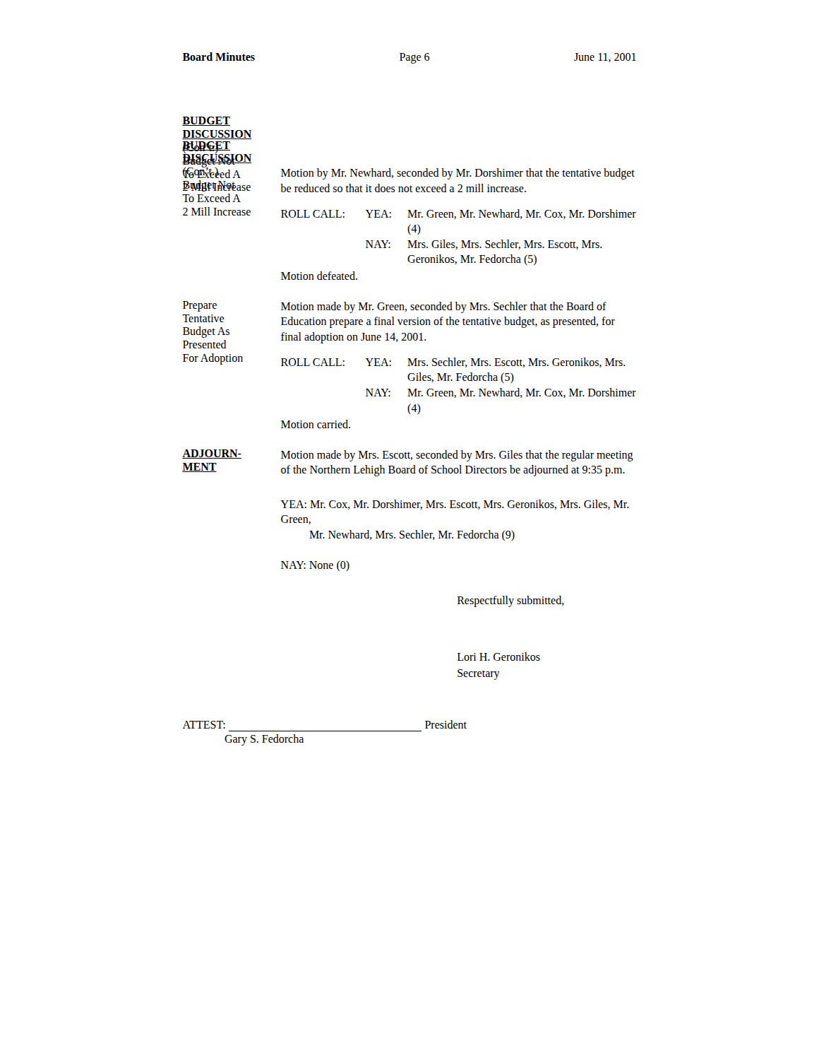Board Minutes
Page 6
June 11, 2001
| BUDGET DISCUSSION (Con’t.) Budget Not To Exceed A 2 Mill Increase | |
| BUDGET DISCUSSION (Con’t.) Budget Not To Exceed A 2 Mill Increase | |
| BUDGET DISCUSSION (Con’t.) Budget Not To Exceed A 2 Mill Increase | Motion by Mr. Newhard, seconded by Mr. Dorshimer that the tentative budget be reduced so that it does not exceed a 2 mill increase. / ROLL CALL: / YEA: / Mr. Green, Mr. Newhard, Mr. Cox, Mr. Dorshimer (4) / / / NAY: / Mrs. Giles, Mrs. Sechler, Mrs. Escott, Mrs. Geronikos, Mr. Fedorcha (5) / Motion defeated. |
| Prepare Tentative Budget As Presented For Adoption | Motion made by Mr. Green, seconded by Mrs. Sechler that the Board of Education prepare a final version of the tentative budget, as presented, for final adoption on June 14, 2001. / ROLL CALL: / YEA: / Mrs. Sechler, Mrs. Escott, Mrs. Geronikos, Mrs. Giles, Mr. Fedorcha (5) / / / NAY: / Mr. Green, Mr. Newhard, Mr. Cox, Mr. Dorshimer (4) / Motion carried. |
| ADJOURN- MENT | Motion made by Mrs. Escott, seconded by Mrs. Giles that the regular meeting of the Northern Lehigh Board of School Directors be adjourned at 9:35 p.m. YEA: Mr. Cox, Mr. Dorshimer, Mrs. Escott, Mrs. Geronikos, Mrs. Giles, Mr. Green, Mr. Newhard, Mrs. Sechler, Mr. Fedorcha (9) NAY: None (0) |
Respectfully submitted,
Lori H. Geronikos
Secretary
ATTEST: President
Gary S. Fedorcha